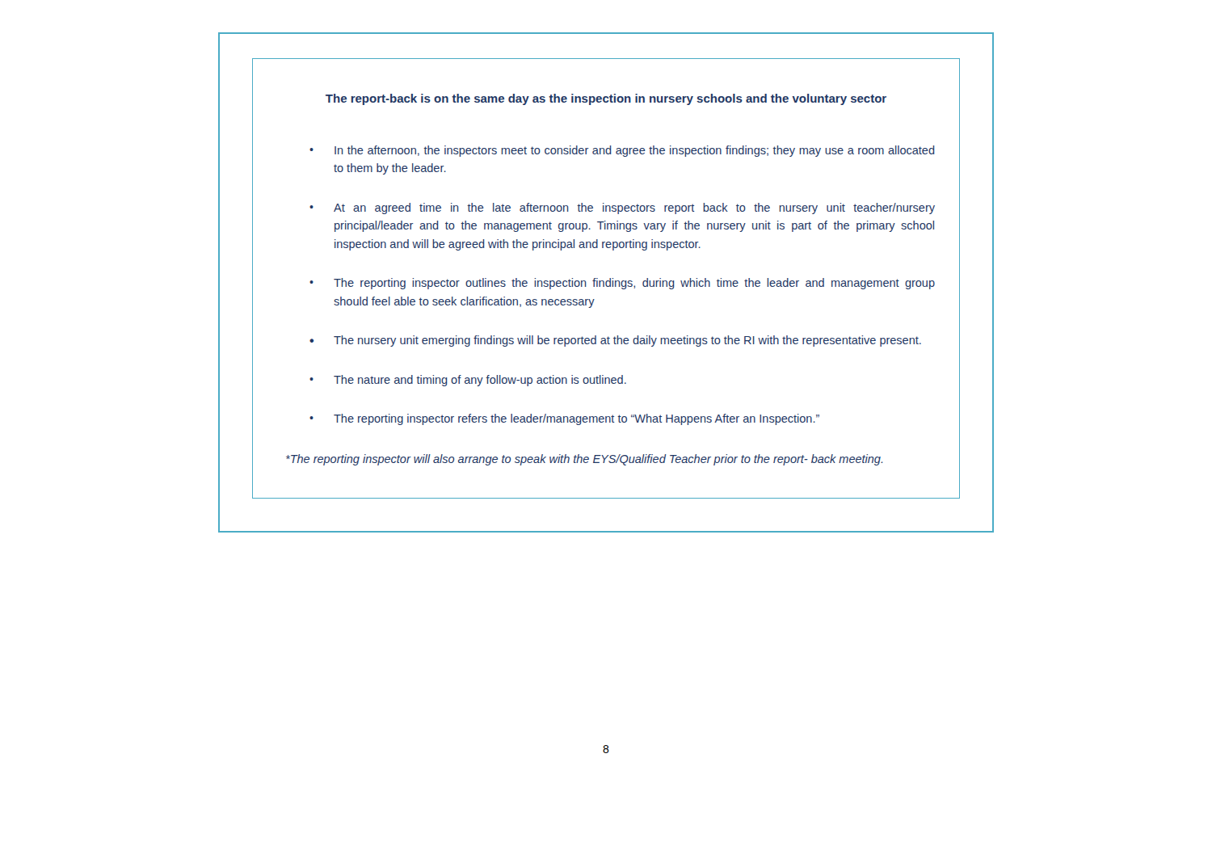The report-back is on the same day as the inspection in nursery schools and the voluntary sector
In the afternoon, the inspectors meet to consider and agree the inspection findings; they may use a room allocated to them by the leader.
At an agreed time in the late afternoon the inspectors report back to the nursery unit teacher/nursery principal/leader and to the management group. Timings vary if the nursery unit is part of the primary school inspection and will be agreed with the principal and reporting inspector.
The reporting inspector outlines the inspection findings, during which time the leader and management group should feel able to seek clarification, as necessary
The nursery unit emerging findings will be reported at the daily meetings to the RI with the representative present.
The nature and timing of any follow-up action is outlined.
The reporting inspector refers the leader/management to “What Happens After an Inspection.”
*The reporting inspector will also arrange to speak with the EYS/Qualified Teacher prior to the report- back meeting.
8